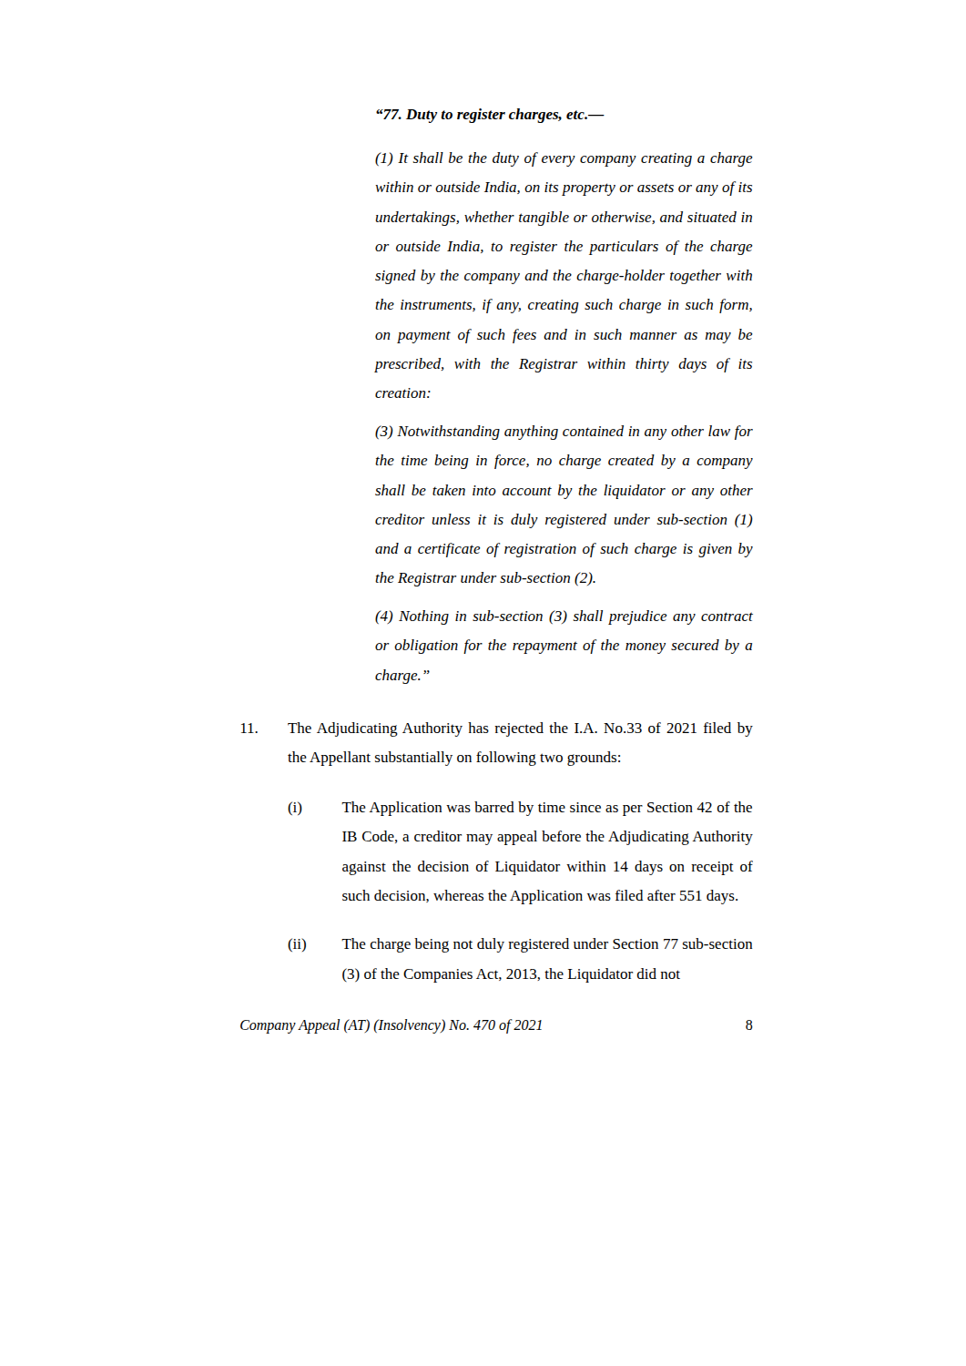“77. Duty to register charges, etc.—
(1) It shall be the duty of every company creating a charge within or outside India, on its property or assets or any of its undertakings, whether tangible or otherwise, and situated in or outside India, to register the particulars of the charge signed by the company and the charge-holder together with the instruments, if any, creating such charge in such form, on payment of such fees and in such manner as may be prescribed, with the Registrar within thirty days of its creation:
(3) Notwithstanding anything contained in any other law for the time being in force, no charge created by a company shall be taken into account by the liquidator or any other creditor unless it is duly registered under sub-section (1) and a certificate of registration of such charge is given by the Registrar under sub-section (2).
(4) Nothing in sub-section (3) shall prejudice any contract or obligation for the repayment of the money secured by a charge.”
11.
The Adjudicating Authority has rejected the I.A. No.33 of 2021 filed by the Appellant substantially on following two grounds:
(i)
The Application was barred by time since as per Section 42 of the IB Code, a creditor may appeal before the Adjudicating Authority against the decision of Liquidator within 14 days on receipt of such decision, whereas the Application was filed after 551 days.
(ii)
The charge being not duly registered under Section 77 sub-section (3) of the Companies Act, 2013, the Liquidator did not
Company Appeal (AT) (Insolvency) No. 470 of 2021 8